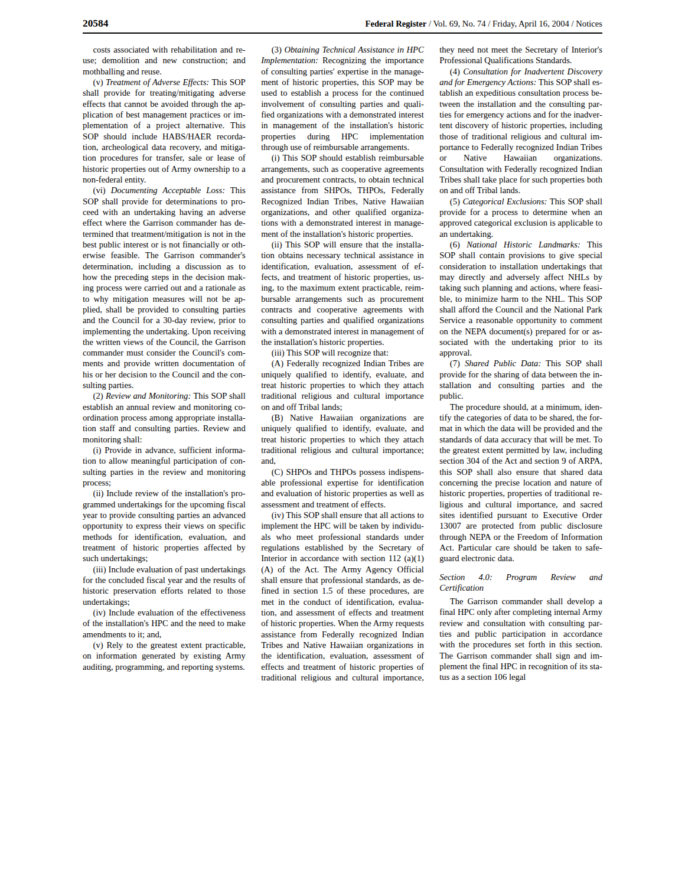20584 Federal Register / Vol. 69, No. 74 / Friday, April 16, 2004 / Notices
costs associated with rehabilitation and reuse; demolition and new construction; and mothballing and reuse.
(v) Treatment of Adverse Effects: This SOP shall provide for treating/mitigating adverse effects that cannot be avoided through the application of best management practices or implementation of a project alternative. This SOP should include HABS/HAER recordation, archeological data recovery, and mitigation procedures for transfer, sale or lease of historic properties out of Army ownership to a non-federal entity.
(vi) Documenting Acceptable Loss: This SOP shall provide for determinations to proceed with an undertaking having an adverse effect where the Garrison commander has determined that treatment/mitigation is not in the best public interest or is not financially or otherwise feasible. The Garrison commander's determination, including a discussion as to how the preceding steps in the decision making process were carried out and a rationale as to why mitigation measures will not be applied, shall be provided to consulting parties and the Council for a 30-day review, prior to implementing the undertaking. Upon receiving the written views of the Council, the Garrison commander must consider the Council's comments and provide written documentation of his or her decision to the Council and the consulting parties.
(2) Review and Monitoring: This SOP shall establish an annual review and monitoring coordination process among appropriate installation staff and consulting parties. Review and monitoring shall:
(i) Provide in advance, sufficient information to allow meaningful participation of consulting parties in the review and monitoring process;
(ii) Include review of the installation's programmed undertakings for the upcoming fiscal year to provide consulting parties an advanced opportunity to express their views on specific methods for identification, evaluation, and treatment of historic properties affected by such undertakings;
(iii) Include evaluation of past undertakings for the concluded fiscal year and the results of historic preservation efforts related to those undertakings;
(iv) Include evaluation of the effectiveness of the installation's HPC and the need to make amendments to it; and,
(v) Rely to the greatest extent practicable, on information generated by existing Army auditing, programming, and reporting systems.
(3) Obtaining Technical Assistance in HPC Implementation: Recognizing the importance of consulting parties' expertise in the management of historic properties, this SOP may be used to establish a process for the continued involvement of consulting parties and qualified organizations with a demonstrated interest in management of the installation's historic properties during HPC implementation through use of reimbursable arrangements.
(i) This SOP should establish reimbursable arrangements, such as cooperative agreements and procurement contracts, to obtain technical assistance from SHPOs, THPOs, Federally Recognized Indian Tribes, Native Hawaiian organizations, and other qualified organizations with a demonstrated interest in management of the installation's historic properties.
(ii) This SOP will ensure that the installation obtains necessary technical assistance in identification, evaluation, assessment of effects, and treatment of historic properties, using, to the maximum extent practicable, reimbursable arrangements such as procurement contracts and cooperative agreements with consulting parties and qualified organizations with a demonstrated interest in management of the installation's historic properties.
(iii) This SOP will recognize that:
(A) Federally recognized Indian Tribes are uniquely qualified to identify, evaluate, and treat historic properties to which they attach traditional religious and cultural importance on and off Tribal lands;
(B) Native Hawaiian organizations are uniquely qualified to identify, evaluate, and treat historic properties to which they attach traditional religious and cultural importance; and,
(C) SHPOs and THPOs possess indispensable professional expertise for identification and evaluation of historic properties as well as assessment and treatment of effects.
(iv) This SOP shall ensure that all actions to implement the HPC will be taken by individuals who meet professional standards under regulations established by the Secretary of Interior in accordance with section 112 (a)(1)(A) of the Act. The Army Agency Official shall ensure that professional standards, as defined in section 1.5 of these procedures, are met in the conduct of identification, evaluation, and assessment of effects and treatment of historic properties. When the Army requests assistance from Federally recognized Indian Tribes and Native Hawaiian organizations in the identification, evaluation, assessment of effects and treatment of historic properties of traditional religious and cultural importance, they need not meet the Secretary of Interior's Professional Qualifications Standards.
(4) Consultation for Inadvertent Discovery and for Emergency Actions: This SOP shall establish an expeditious consultation process between the installation and the consulting parties for emergency actions and for the inadvertent discovery of historic properties, including those of traditional religious and cultural importance to Federally recognized Indian Tribes or Native Hawaiian organizations. Consultation with Federally recognized Indian Tribes shall take place for such properties both on and off Tribal lands.
(5) Categorical Exclusions: This SOP shall provide for a process to determine when an approved categorical exclusion is applicable to an undertaking.
(6) National Historic Landmarks: This SOP shall contain provisions to give special consideration to installation undertakings that may directly and adversely affect NHLs by taking such planning and actions, where feasible, to minimize harm to the NHL. This SOP shall afford the Council and the National Park Service a reasonable opportunity to comment on the NEPA document(s) prepared for or associated with the undertaking prior to its approval.
(7) Shared Public Data: This SOP shall provide for the sharing of data between the installation and consulting parties and the public.
The procedure should, at a minimum, identify the categories of data to be shared, the format in which the data will be provided and the standards of data accuracy that will be met. To the greatest extent permitted by law, including section 304 of the Act and section 9 of ARPA, this SOP shall also ensure that shared data concerning the precise location and nature of historic properties, properties of traditional religious and cultural importance, and sacred sites identified pursuant to Executive Order 13007 are protected from public disclosure through NEPA or the Freedom of Information Act. Particular care should be taken to safeguard electronic data.
Section 4.0: Program Review and Certification
The Garrison commander shall develop a final HPC only after completing internal Army review and consultation with consulting parties and public participation in accordance with the procedures set forth in this section. The Garrison commander shall sign and implement the final HPC in recognition of its status as a section 106 legal